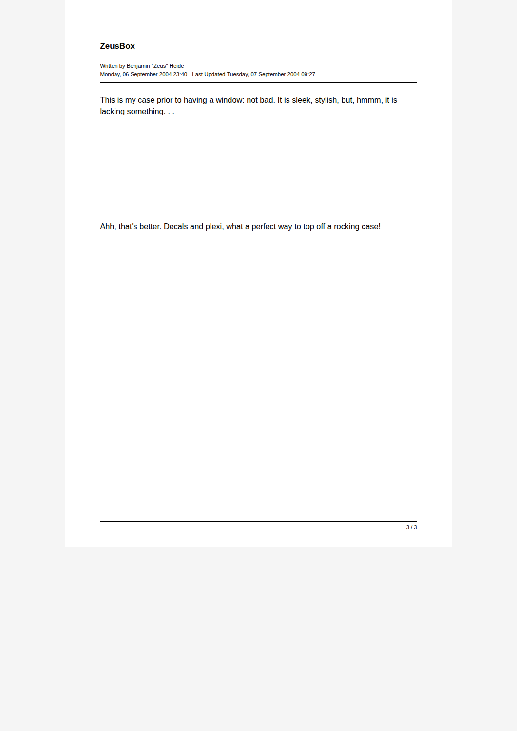ZeusBox
Written by Benjamin "Zeus" Heide Monday, 06 September 2004 23:40 - Last Updated Tuesday, 07 September 2004 09:27
This is my case prior to having a window: not bad. It is sleek, stylish, but, hmmm, it is lacking something. . .
Ahh, that's better. Decals and plexi, what a perfect way to top off a rocking case!
3 / 3